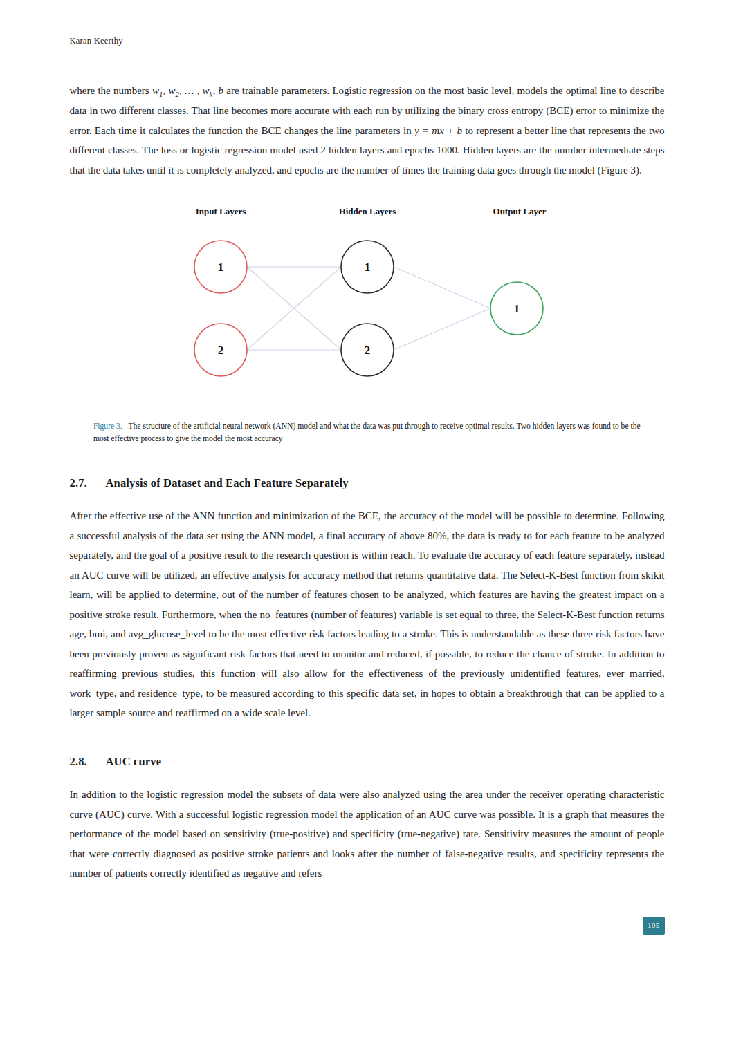Karan Keerthy
where the numbers w1, w2, … , wk, b are trainable parameters. Logistic regression on the most basic level, models the optimal line to describe data in two different classes. That line becomes more accurate with each run by utilizing the binary cross entropy (BCE) error to minimize the error. Each time it calculates the function the BCE changes the line parameters in y = mx + b to represent a better line that represents the two different classes. The loss or logistic regression model used 2 hidden layers and epochs 1000. Hidden layers are the number intermediate steps that the data takes until it is completely analyzed, and epochs are the number of times the training data goes through the model (Figure 3).
Input Layers Hidden Layers Output Layer 1 2 1 2 1
Figure 3. The structure of the artificial neural network (ANN) model and what the data was put through to receive optimal results. Two hidden layers was found to be the most effective process to give the model the most accuracy
2.7. Analysis of Dataset and Each Feature Separately
After the effective use of the ANN function and minimization of the BCE, the accuracy of the model will be possible to determine. Following a successful analysis of the data set using the ANN model, a final accuracy of above 80%, the data is ready to for each feature to be analyzed separately, and the goal of a positive result to the research question is within reach. To evaluate the accuracy of each feature separately, instead an AUC curve will be utilized, an effective analysis for accuracy method that returns quantitative data. The Select-K-Best function from skikit learn, will be applied to determine, out of the number of features chosen to be analyzed, which features are having the greatest impact on a positive stroke result. Furthermore, when the no_features (number of features) variable is set equal to three, the Select-K-Best function returns age, bmi, and avg_glucose_level to be the most effective risk factors leading to a stroke. This is understandable as these three risk factors have been previously proven as significant risk factors that need to monitor and reduced, if possible, to reduce the chance of stroke. In addition to reaffirming previous studies, this function will also allow for the effectiveness of the previously unidentified features, ever_married, work_type, and residence_type, to be measured according to this specific data set, in hopes to obtain a breakthrough that can be applied to a larger sample source and reaffirmed on a wide scale level.
2.8. AUC curve
In addition to the logistic regression model the subsets of data were also analyzed using the area under the receiver operating characteristic curve (AUC) curve. With a successful logistic regression model the application of an AUC curve was possible. It is a graph that measures the performance of the model based on sensitivity (true-positive) and specificity (true-negative) rate. Sensitivity measures the amount of people that were correctly diagnosed as positive stroke patients and looks after the number of false-negative results, and specificity represents the number of patients correctly identified as negative and refers
105